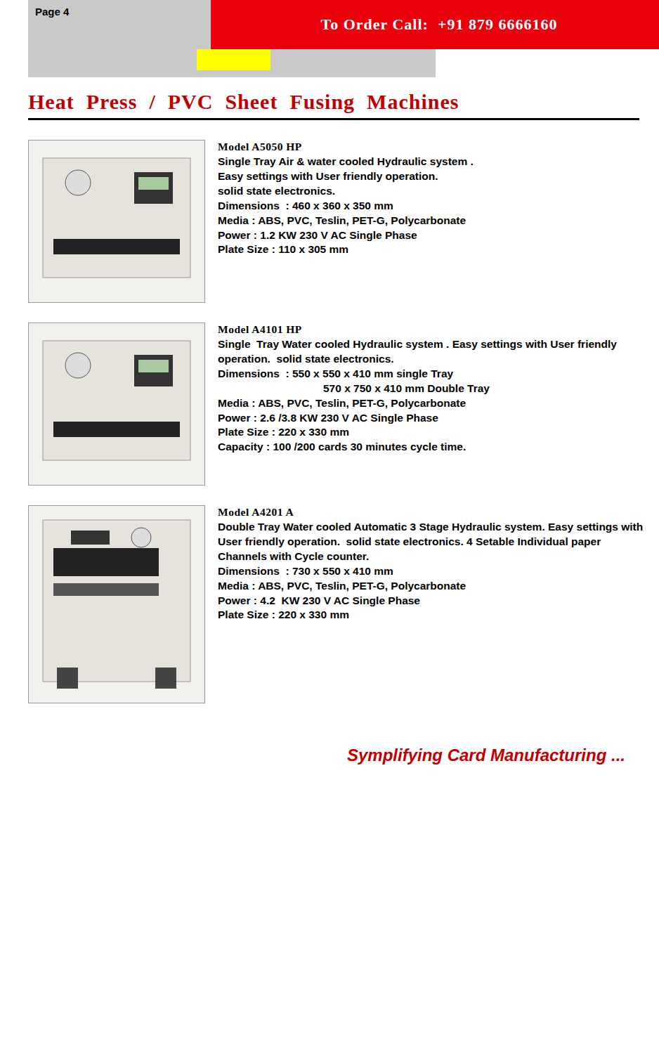Page 4
To Order Call: +91 879 6666160
Heat Press / PVC Sheet Fusing Machines
Model A5050 HP
Single Tray Air & water cooled Hydraulic system .
Easy settings with User friendly operation.
solid state electronics.
Dimensions : 460 x 360 x 350 mm
Media : ABS, PVC, Teslin, PET-G, Polycarbonate
Power : 1.2 KW 230 V AC Single Phase
Plate Size : 110 x 305 mm
Model A4101 HP
Single Tray Water cooled Hydraulic system . Easy settings with User friendly operation. solid state electronics.
Dimensions : 550 x 550 x 410 mm single Tray
570 x 750 x 410 mm Double Tray
Media : ABS, PVC, Teslin, PET-G, Polycarbonate
Power : 2.6 /3.8 KW 230 V AC Single Phase
Plate Size : 220 x 330 mm
Capacity : 100 /200 cards 30 minutes cycle time.
Model A4201 A
Double Tray Water cooled Automatic 3 Stage Hydraulic system. Easy settings with User friendly operation. solid state electronics. 4 Setable Individual paper Channels with Cycle counter.
Dimensions : 730 x 550 x 410 mm
Media : ABS, PVC, Teslin, PET-G, Polycarbonate
Power : 4.2 KW 230 V AC Single Phase
Plate Size : 220 x 330 mm
Symplifying Card Manufacturing ...